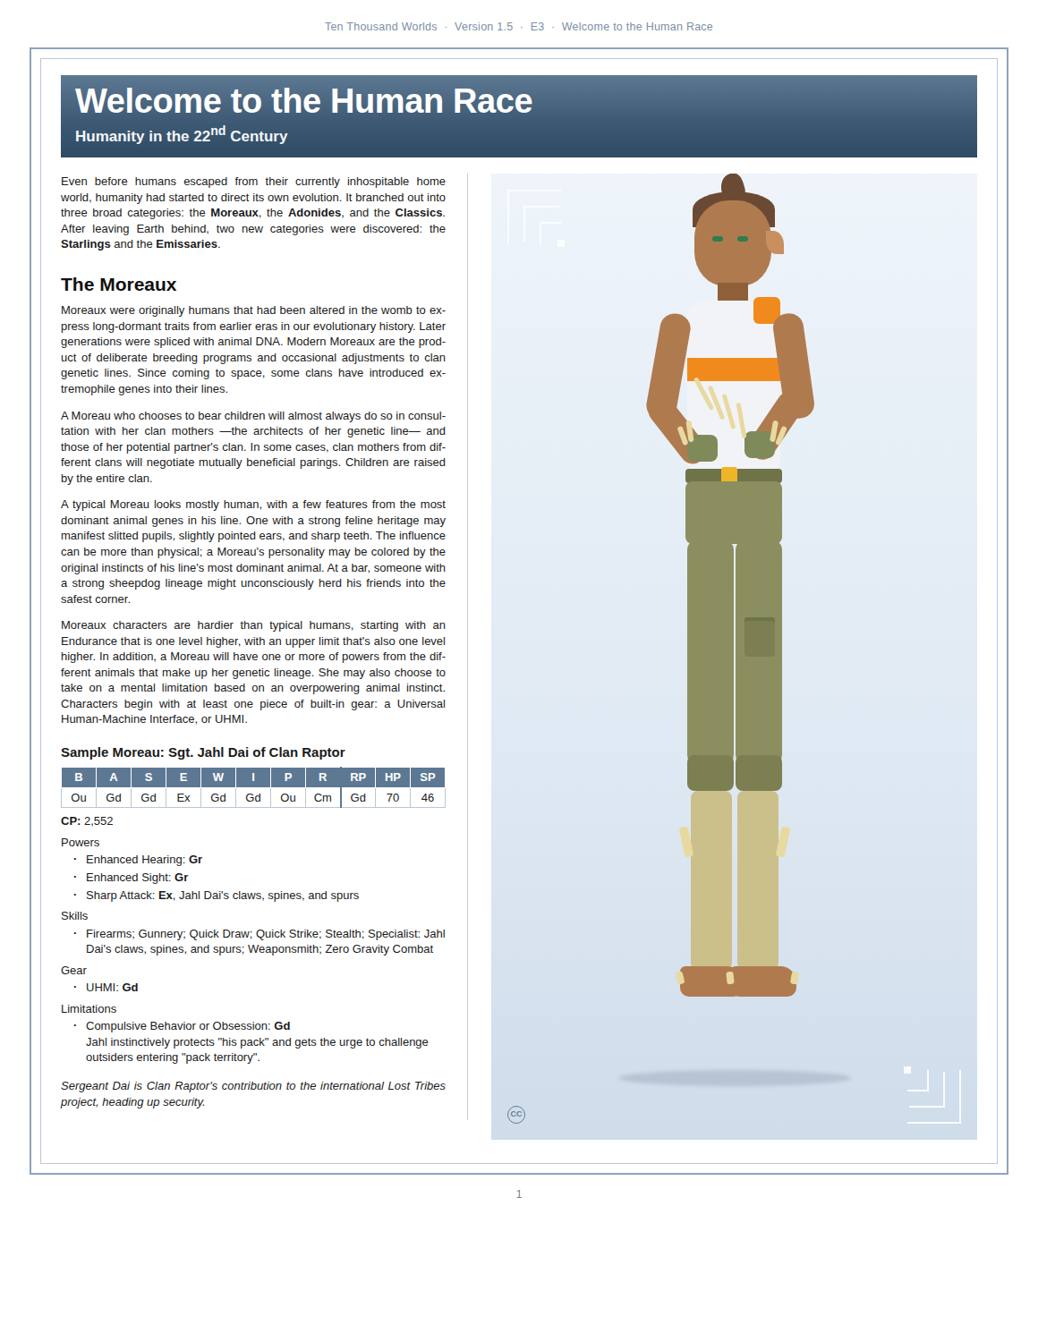Ten Thousand Worlds · Version 1.5 · E3 · Welcome to the Human Race
Welcome to the Human Race
Humanity in the 22nd Century
Even before humans escaped from their currently inhospitable home world, humanity had started to direct its own evolution. It branched out into three broad categories: the Moreaux, the Adonides, and the Classics. After leaving Earth behind, two new categories were discovered: the Starlings and the Emissaries.
The Moreaux
Moreaux were originally humans that had been altered in the womb to express long-dormant traits from earlier eras in our evolutionary history. Later generations were spliced with animal DNA. Modern Moreaux are the product of deliberate breeding programs and occasional adjustments to clan genetic lines. Since coming to space, some clans have introduced extremophile genes into their lines.
A Moreau who chooses to bear children will almost always do so in consultation with her clan mothers —the architects of her genetic line— and those of her potential partner's clan. In some cases, clan mothers from different clans will negotiate mutually beneficial parings. Children are raised by the entire clan.
A typical Moreau looks mostly human, with a few features from the most dominant animal genes in his line. One with a strong feline heritage may manifest slitted pupils, slightly pointed ears, and sharp teeth. The influence can be more than physical; a Moreau's personality may be colored by the original instincts of his line's most dominant animal. At a bar, someone with a strong sheepdog lineage might unconsciously herd his friends into the safest corner.
Moreaux characters are hardier than typical humans, starting with an Endurance that is one level higher, with an upper limit that's also one level higher. In addition, a Moreau will have one or more of powers from the different animals that make up her genetic lineage. She may also choose to take on a mental limitation based on an overpowering animal instinct. Characters begin with at least one piece of built-in gear: a Universal Human-Machine Interface, or UHMI.
Sample Moreau: Sgt. Jahl Dai of Clan Raptor
| B | A | S | E | W | I | P | R | RP | HP | SP |
| --- | --- | --- | --- | --- | --- | --- | --- | --- | --- | --- |
| Ou | Gd | Gd | Ex | Gd | Gd | Ou | Cm | Gd | 70 | 46 |
CP: 2,552
Powers
Enhanced Hearing: Gr
Enhanced Sight: Gr
Sharp Attack: Ex, Jahl Dai's claws, spines, and spurs
Skills
Firearms; Gunnery; Quick Draw; Quick Strike; Stealth; Specialist: Jahl Dai's claws, spines, and spurs; Weaponsmith; Zero Gravity Combat
Gear
UHMI: Gd
Limitations
Compulsive Behavior or Obsession: Gd Jahl instinctively protects "his pack" and gets the urge to challenge outsiders entering "pack territory".
Sergeant Dai is Clan Raptor's contribution to the international Lost Tribes project, heading up security.
CC
1